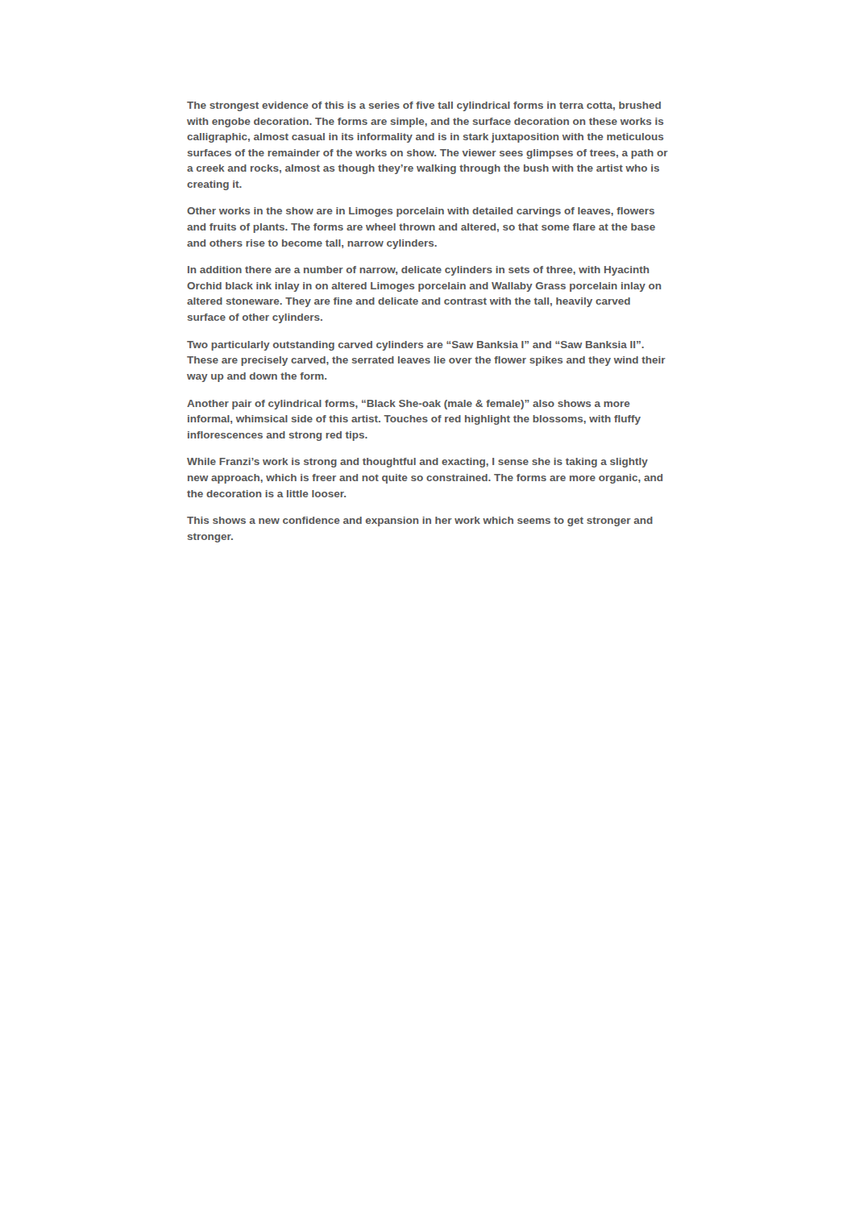The strongest evidence of this is a series of five tall cylindrical forms in terra cotta, brushed with engobe decoration. The forms are simple, and the surface decoration on these works is calligraphic, almost casual in its informality and is in stark juxtaposition with the meticulous surfaces of the remainder of the works on show. The viewer sees glimpses of trees, a path or a creek and rocks, almost as though they’re walking through the bush with the artist who is creating it.
Other works in the show are in Limoges porcelain with detailed carvings of leaves, flowers and fruits of plants. The forms are wheel thrown and altered, so that some flare at the base and others rise to become tall, narrow cylinders.
In addition there are a number of narrow, delicate cylinders in sets of three, with Hyacinth Orchid black ink inlay in on altered Limoges porcelain and Wallaby Grass porcelain inlay on altered stoneware. They are fine and delicate and contrast with the tall, heavily carved surface of other cylinders.
Two particularly outstanding carved cylinders are “Saw Banksia I” and “Saw Banksia II”. These are precisely carved, the serrated leaves lie over the flower spikes and they wind their way up and down the form.
Another pair of cylindrical forms, “Black She-oak (male & female)” also shows a more informal, whimsical side of this artist. Touches of red highlight the blossoms, with fluffy inflorescences and strong red tips.
While Franzi’s work is strong and thoughtful and exacting, I sense she is taking a slightly new approach, which is freer and not quite so constrained. The forms are more organic, and the decoration is a little looser.
This shows a new confidence and expansion in her work which seems to get stronger and stronger.